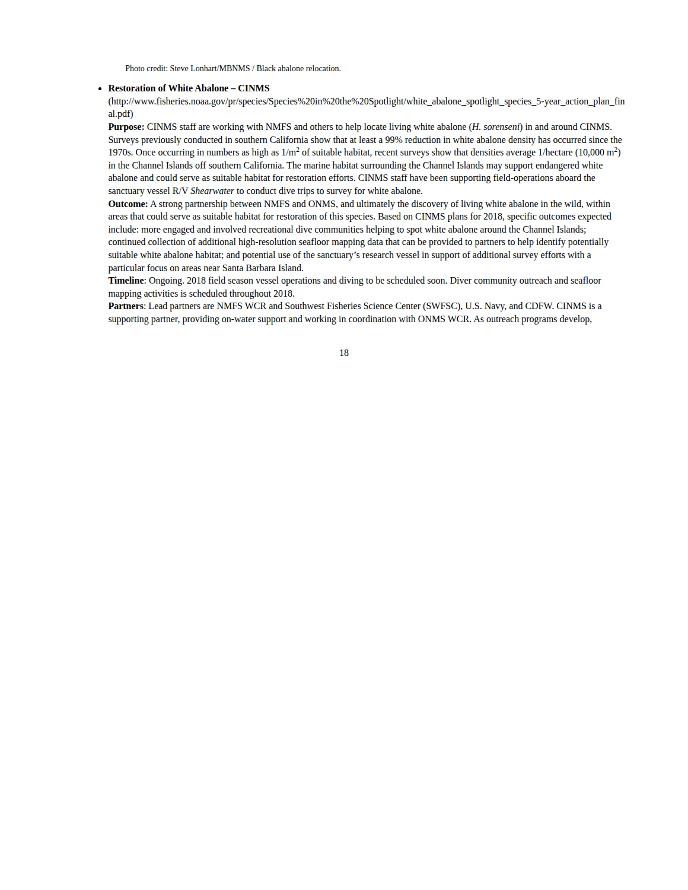Photo credit: Steve Lonhart/MBNMS / Black abalone relocation.
Restoration of White Abalone – CINMS
(http://www.fisheries.noaa.gov/pr/species/Species%20in%20the%20Spotlight/white_abalone_spotlight_species_5-year_action_plan_final.pdf)
Purpose: CINMS staff are working with NMFS and others to help locate living white abalone (H. sorenseni) in and around CINMS. Surveys previously conducted in southern California show that at least a 99% reduction in white abalone density has occurred since the 1970s. Once occurring in numbers as high as 1/m2 of suitable habitat, recent surveys show that densities average 1/hectare (10,000 m2) in the Channel Islands off southern California. The marine habitat surrounding the Channel Islands may support endangered white abalone and could serve as suitable habitat for restoration efforts. CINMS staff have been supporting field-operations aboard the sanctuary vessel R/V Shearwater to conduct dive trips to survey for white abalone.
Outcome: A strong partnership between NMFS and ONMS, and ultimately the discovery of living white abalone in the wild, within areas that could serve as suitable habitat for restoration of this species. Based on CINMS plans for 2018, specific outcomes expected include: more engaged and involved recreational dive communities helping to spot white abalone around the Channel Islands; continued collection of additional high-resolution seafloor mapping data that can be provided to partners to help identify potentially suitable white abalone habitat; and potential use of the sanctuary’s research vessel in support of additional survey efforts with a particular focus on areas near Santa Barbara Island.
Timeline: Ongoing. 2018 field season vessel operations and diving to be scheduled soon. Diver community outreach and seafloor mapping activities is scheduled throughout 2018.
Partners: Lead partners are NMFS WCR and Southwest Fisheries Science Center (SWFSC), U.S. Navy, and CDFW. CINMS is a supporting partner, providing on-water support and working in coordination with ONMS WCR. As outreach programs develop,
18